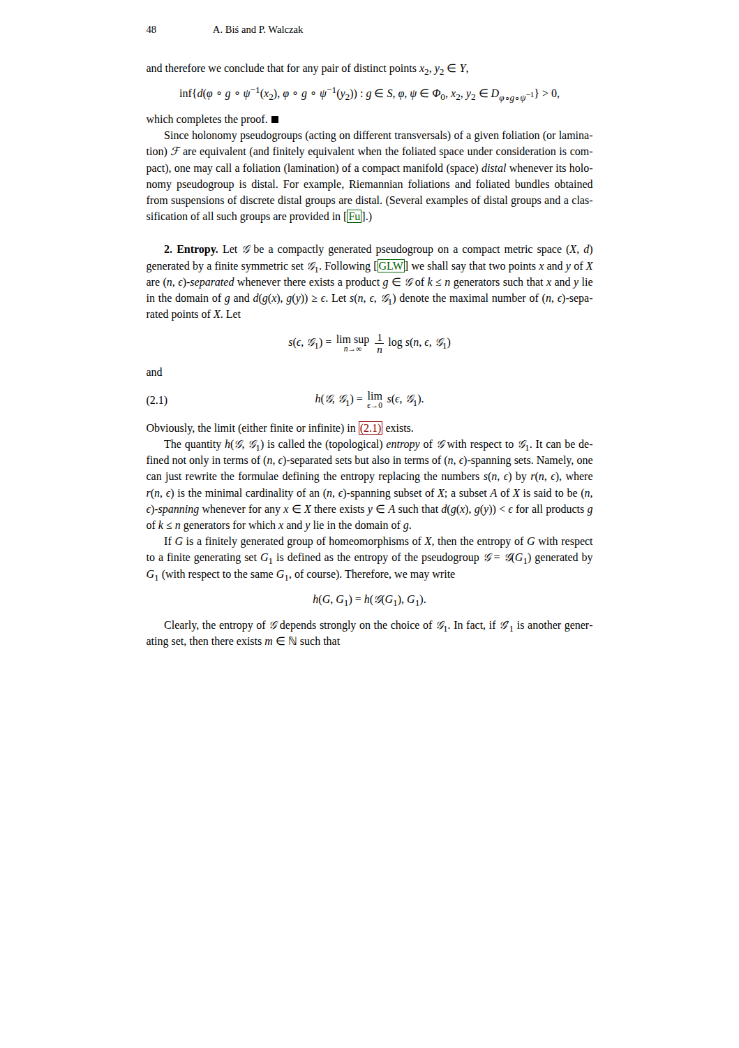48 A. Biś and P. Walczak
and therefore we conclude that for any pair of distinct points x2, y2 ∈ Y,
inf{d(φ ∘ g ∘ ψ−1(x2), φ ∘ g ∘ ψ−1(y2)) : g ∈ S, φ, ψ ∈ Φ0, x2, y2 ∈ Dφ∘g∘ψ−1} > 0,
which completes the proof.
Since holonomy pseudogroups (acting on different transversals) of a given foliation (or lamination) ℱ are equivalent (and finitely equivalent when the foliated space under consideration is compact), one may call a foliation (lamination) of a compact manifold (space) distal whenever its holonomy pseudogroup is distal. For example, Riemannian foliations and foliated bundles obtained from suspensions of discrete distal groups are distal. (Several examples of distal groups and a classification of all such groups are provided in [Fu].)
2. Entropy. Let 𝒢 be a compactly generated pseudogroup on a compact metric space (X, d) generated by a finite symmetric set 𝒢1. Following [GLW] we shall say that two points x and y of X are (n, ϵ)-separated whenever there exists a product g ∈ 𝒢 of k ≤ n generators such that x and y lie in the domain of g and d(g(x), g(y)) ≥ ϵ. Let s(n, ϵ, 𝒢1) denote the maximal number of (n, ϵ)-separated points of X. Let
s(ϵ, 𝒢1) = lim sup n→∞ 1 n log s(n, ϵ, 𝒢1)
and
(2.1)
h(𝒢, 𝒢1) = lim ϵ→0 s(ϵ, 𝒢1).
Obviously, the limit (either finite or infinite) in (2.1) exists.
The quantity h(𝒢, 𝒢1) is called the (topological) entropy of 𝒢 with respect to 𝒢1. It can be defined not only in terms of (n, ϵ)-separated sets but also in terms of (n, ϵ)-spanning sets. Namely, one can just rewrite the formulae defining the entropy replacing the numbers s(n, ϵ) by r(n, ϵ), where r(n, ϵ) is the minimal cardinality of an (n, ϵ)-spanning subset of X; a subset A of X is said to be (n, ϵ)-spanning whenever for any x ∈ X there exists y ∈ A such that d(g(x), g(y)) < ϵ for all products g of k ≤ n generators for which x and y lie in the domain of g.
If G is a finitely generated group of homeomorphisms of X, then the entropy of G with respect to a finite generating set G1 is defined as the entropy of the pseudogroup 𝒢 = 𝒢(G1) generated by G1 (with respect to the same G1, of course). Therefore, we may write
h(G, G1) = h(𝒢(G1), G1).
Clearly, the entropy of 𝒢 depends strongly on the choice of 𝒢1. In fact, if 𝒢′1 is another generating set, then there exists m ∈ ℕ such that